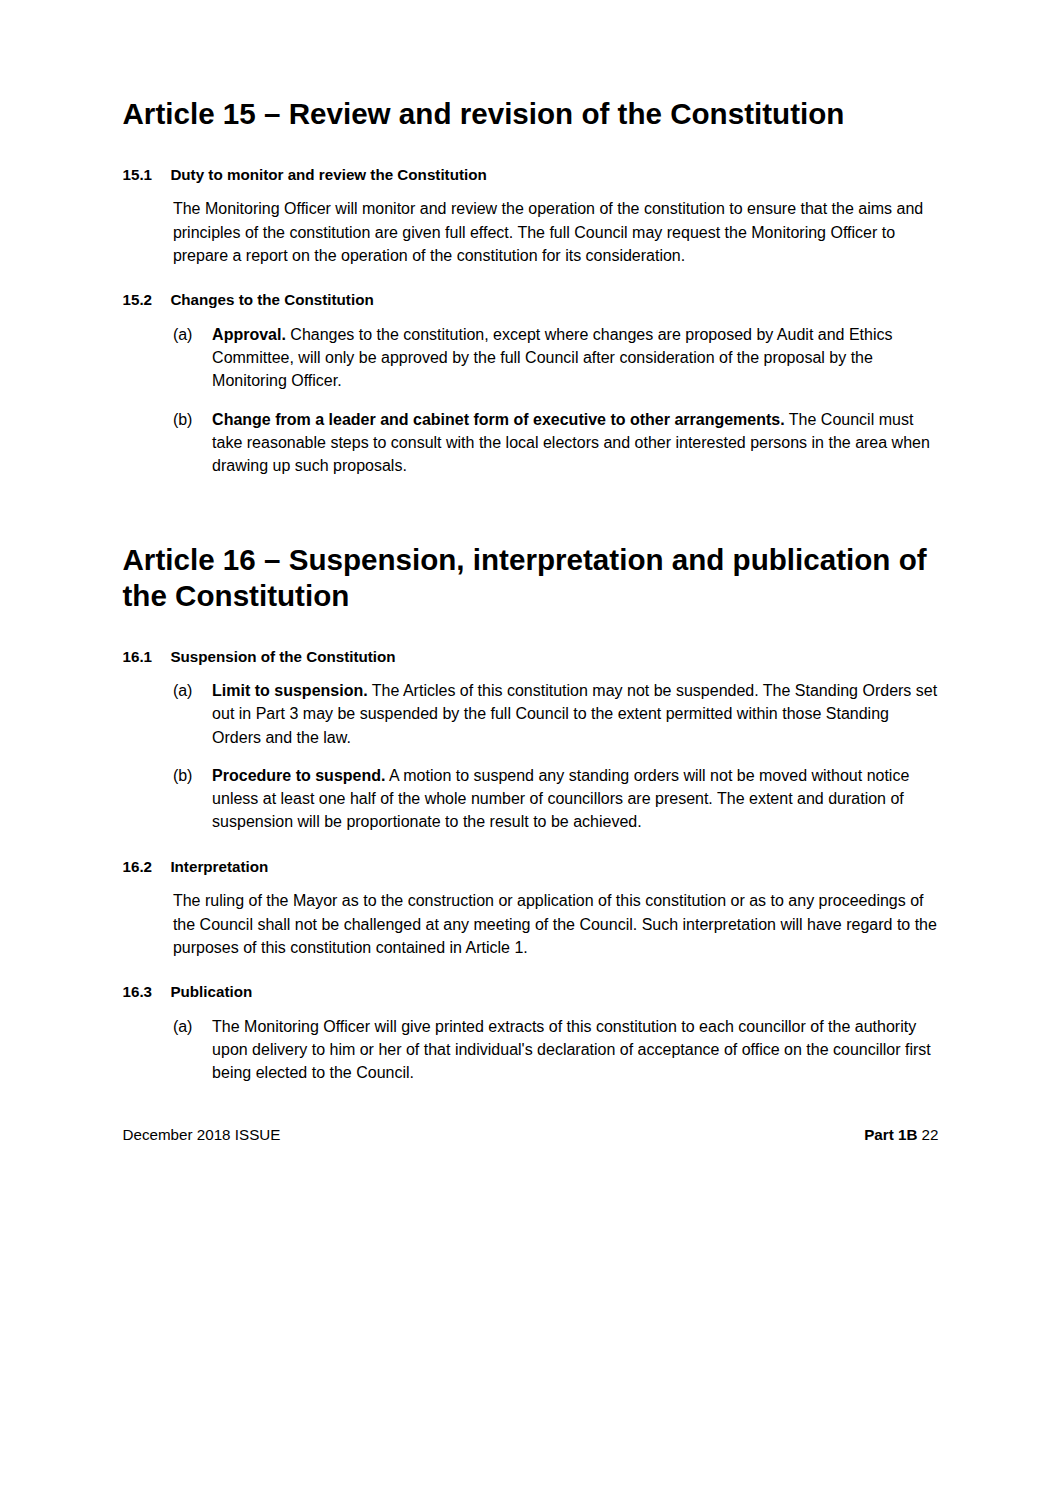Article 15 – Review and revision of the Constitution
15.1 Duty to monitor and review the Constitution
The Monitoring Officer will monitor and review the operation of the constitution to ensure that the aims and principles of the constitution are given full effect. The full Council may request the Monitoring Officer to prepare a report on the operation of the constitution for its consideration.
15.2 Changes to the Constitution
(a) Approval. Changes to the constitution, except where changes are proposed by Audit and Ethics Committee, will only be approved by the full Council after consideration of the proposal by the Monitoring Officer.
(b) Change from a leader and cabinet form of executive to other arrangements. The Council must take reasonable steps to consult with the local electors and other interested persons in the area when drawing up such proposals.
Article 16 – Suspension, interpretation and publication of the Constitution
16.1 Suspension of the Constitution
(a) Limit to suspension. The Articles of this constitution may not be suspended. The Standing Orders set out in Part 3 may be suspended by the full Council to the extent permitted within those Standing Orders and the law.
(b) Procedure to suspend. A motion to suspend any standing orders will not be moved without notice unless at least one half of the whole number of councillors are present. The extent and duration of suspension will be proportionate to the result to be achieved.
16.2 Interpretation
The ruling of the Mayor as to the construction or application of this constitution or as to any proceedings of the Council shall not be challenged at any meeting of the Council. Such interpretation will have regard to the purposes of this constitution contained in Article 1.
16.3 Publication
(a) The Monitoring Officer will give printed extracts of this constitution to each councillor of the authority upon delivery to him or her of that individual's declaration of acceptance of office on the councillor first being elected to the Council.
December 2018 ISSUE Part 1B 22